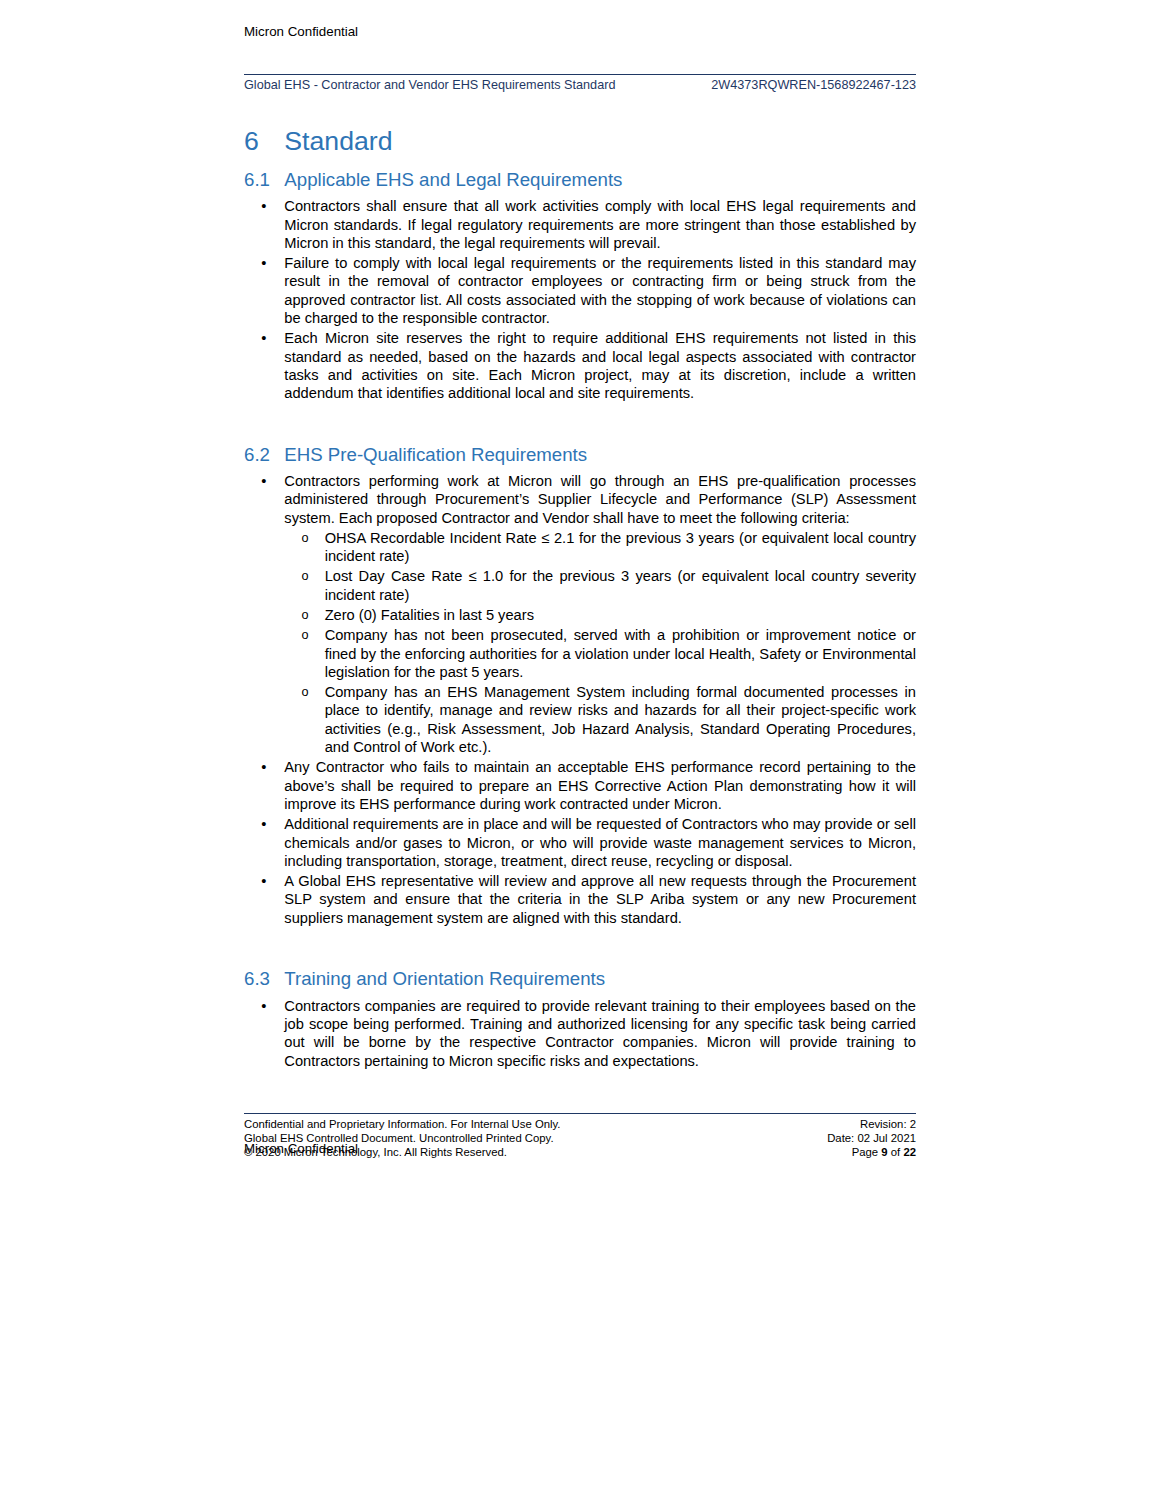Micron Confidential
Global EHS - Contractor and Vendor EHS Requirements Standard
2W4373RQWREN-1568922467-123
6 Standard
6.1 Applicable EHS and Legal Requirements
Contractors shall ensure that all work activities comply with local EHS legal requirements and Micron standards. If legal regulatory requirements are more stringent than those established by Micron in this standard, the legal requirements will prevail.
Failure to comply with local legal requirements or the requirements listed in this standard may result in the removal of contractor employees or contracting firm or being struck from the approved contractor list. All costs associated with the stopping of work because of violations can be charged to the responsible contractor.
Each Micron site reserves the right to require additional EHS requirements not listed in this standard as needed, based on the hazards and local legal aspects associated with contractor tasks and activities on site. Each Micron project, may at its discretion, include a written addendum that identifies additional local and site requirements.
6.2 EHS Pre-Qualification Requirements
Contractors performing work at Micron will go through an EHS pre-qualification processes administered through Procurement’s Supplier Lifecycle and Performance (SLP) Assessment system. Each proposed Contractor and Vendor shall have to meet the following criteria:
OHSA Recordable Incident Rate ≤ 2.1 for the previous 3 years (or equivalent local country incident rate)
Lost Day Case Rate ≤ 1.0 for the previous 3 years (or equivalent local country severity incident rate)
Zero (0) Fatalities in last 5 years
Company has not been prosecuted, served with a prohibition or improvement notice or fined by the enforcing authorities for a violation under local Health, Safety or Environmental legislation for the past 5 years.
Company has an EHS Management System including formal documented processes in place to identify, manage and review risks and hazards for all their project-specific work activities (e.g., Risk Assessment, Job Hazard Analysis, Standard Operating Procedures, and Control of Work etc.).
Any Contractor who fails to maintain an acceptable EHS performance record pertaining to the above’s shall be required to prepare an EHS Corrective Action Plan demonstrating how it will improve its EHS performance during work contracted under Micron.
Additional requirements are in place and will be requested of Contractors who may provide or sell chemicals and/or gases to Micron, or who will provide waste management services to Micron, including transportation, storage, treatment, direct reuse, recycling or disposal.
A Global EHS representative will review and approve all new requests through the Procurement SLP system and ensure that the criteria in the SLP Ariba system or any new Procurement suppliers management system are aligned with this standard.
6.3 Training and Orientation Requirements
Contractors companies are required to provide relevant training to their employees based on the job scope being performed. Training and authorized licensing for any specific task being carried out will be borne by the respective Contractor companies. Micron will provide training to Contractors pertaining to Micron specific risks and expectations.
Confidential and Proprietary Information. For Internal Use Only.
Global EHS Controlled Document. Uncontrolled Printed Copy.
© 2020 Micron Technology, Inc. All Rights Reserved.
Revision: 2
Date: 02 Jul 2021
Page 9 of 22
Micron Confidential